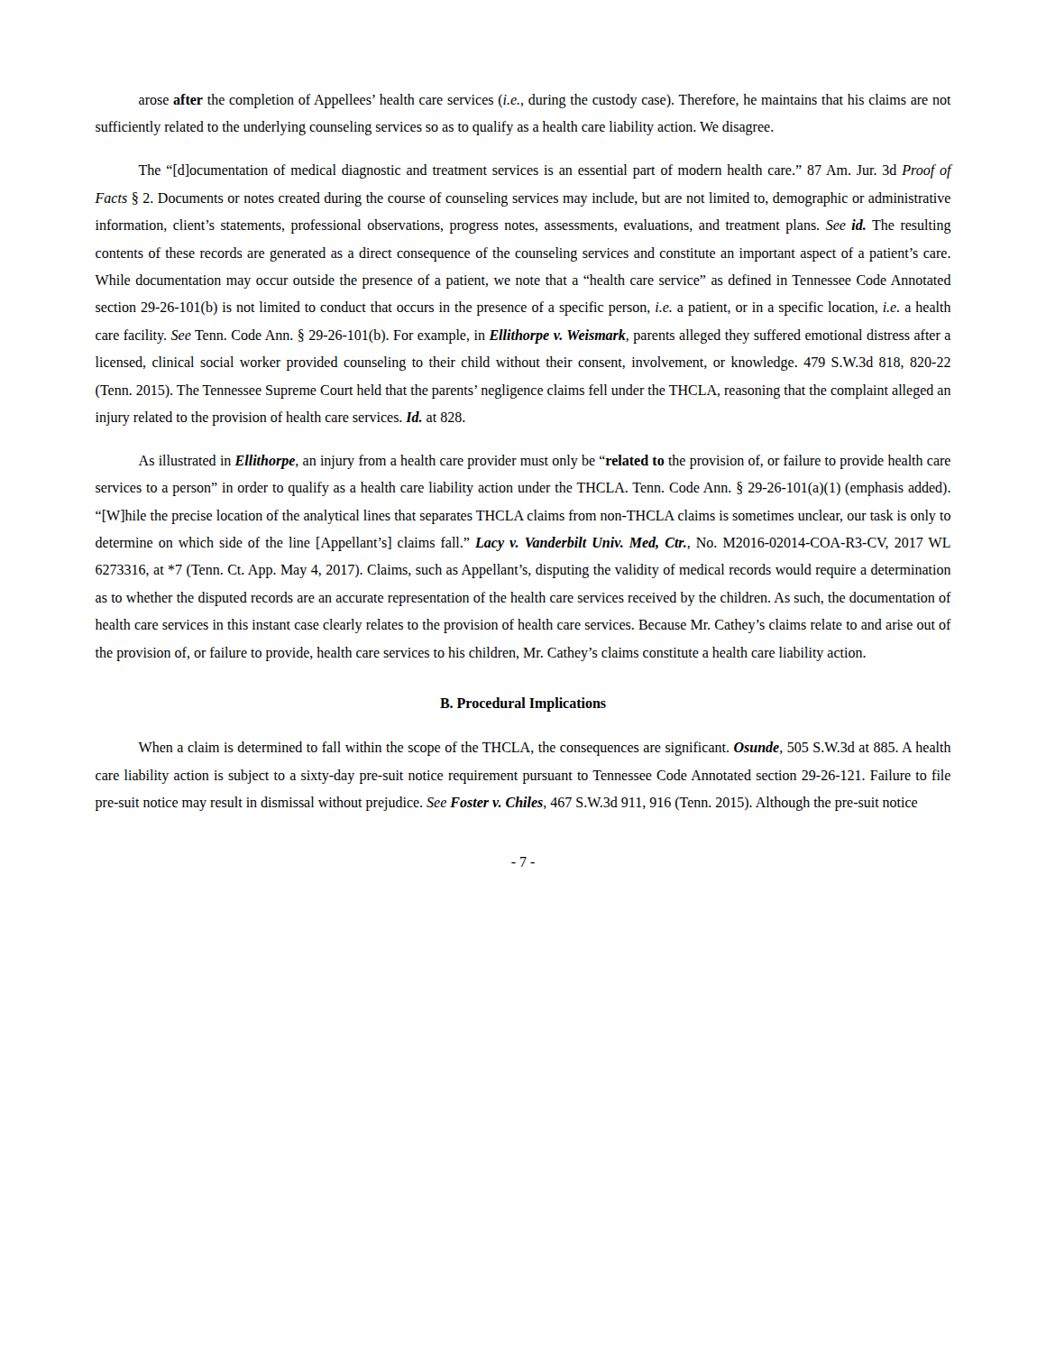arose after the completion of Appellees’ health care services (i.e., during the custody case). Therefore, he maintains that his claims are not sufficiently related to the underlying counseling services so as to qualify as a health care liability action. We disagree.
The “[d]ocumentation of medical diagnostic and treatment services is an essential part of modern health care.” 87 Am. Jur. 3d Proof of Facts § 2. Documents or notes created during the course of counseling services may include, but are not limited to, demographic or administrative information, client’s statements, professional observations, progress notes, assessments, evaluations, and treatment plans. See id. The resulting contents of these records are generated as a direct consequence of the counseling services and constitute an important aspect of a patient’s care. While documentation may occur outside the presence of a patient, we note that a “health care service” as defined in Tennessee Code Annotated section 29-26-101(b) is not limited to conduct that occurs in the presence of a specific person, i.e. a patient, or in a specific location, i.e. a health care facility. See Tenn. Code Ann. § 29-26-101(b). For example, in Ellithorpe v. Weismark, parents alleged they suffered emotional distress after a licensed, clinical social worker provided counseling to their child without their consent, involvement, or knowledge. 479 S.W.3d 818, 820-22 (Tenn. 2015). The Tennessee Supreme Court held that the parents’ negligence claims fell under the THCLA, reasoning that the complaint alleged an injury related to the provision of health care services. Id. at 828.
As illustrated in Ellithorpe, an injury from a health care provider must only be “related to the provision of, or failure to provide health care services to a person” in order to qualify as a health care liability action under the THCLA. Tenn. Code Ann. § 29-26-101(a)(1) (emphasis added). “[W]hile the precise location of the analytical lines that separates THCLA claims from non-THCLA claims is sometimes unclear, our task is only to determine on which side of the line [Appellant’s] claims fall.” Lacy v. Vanderbilt Univ. Med, Ctr., No. M2016-02014-COA-R3-CV, 2017 WL 6273316, at *7 (Tenn. Ct. App. May 4, 2017). Claims, such as Appellant’s, disputing the validity of medical records would require a determination as to whether the disputed records are an accurate representation of the health care services received by the children. As such, the documentation of health care services in this instant case clearly relates to the provision of health care services. Because Mr. Cathey’s claims relate to and arise out of the provision of, or failure to provide, health care services to his children, Mr. Cathey’s claims constitute a health care liability action.
B. Procedural Implications
When a claim is determined to fall within the scope of the THCLA, the consequences are significant. Osunde, 505 S.W.3d at 885. A health care liability action is subject to a sixty-day pre-suit notice requirement pursuant to Tennessee Code Annotated section 29-26-121. Failure to file pre-suit notice may result in dismissal without prejudice. See Foster v. Chiles, 467 S.W.3d 911, 916 (Tenn. 2015). Although the pre-suit notice
- 7 -